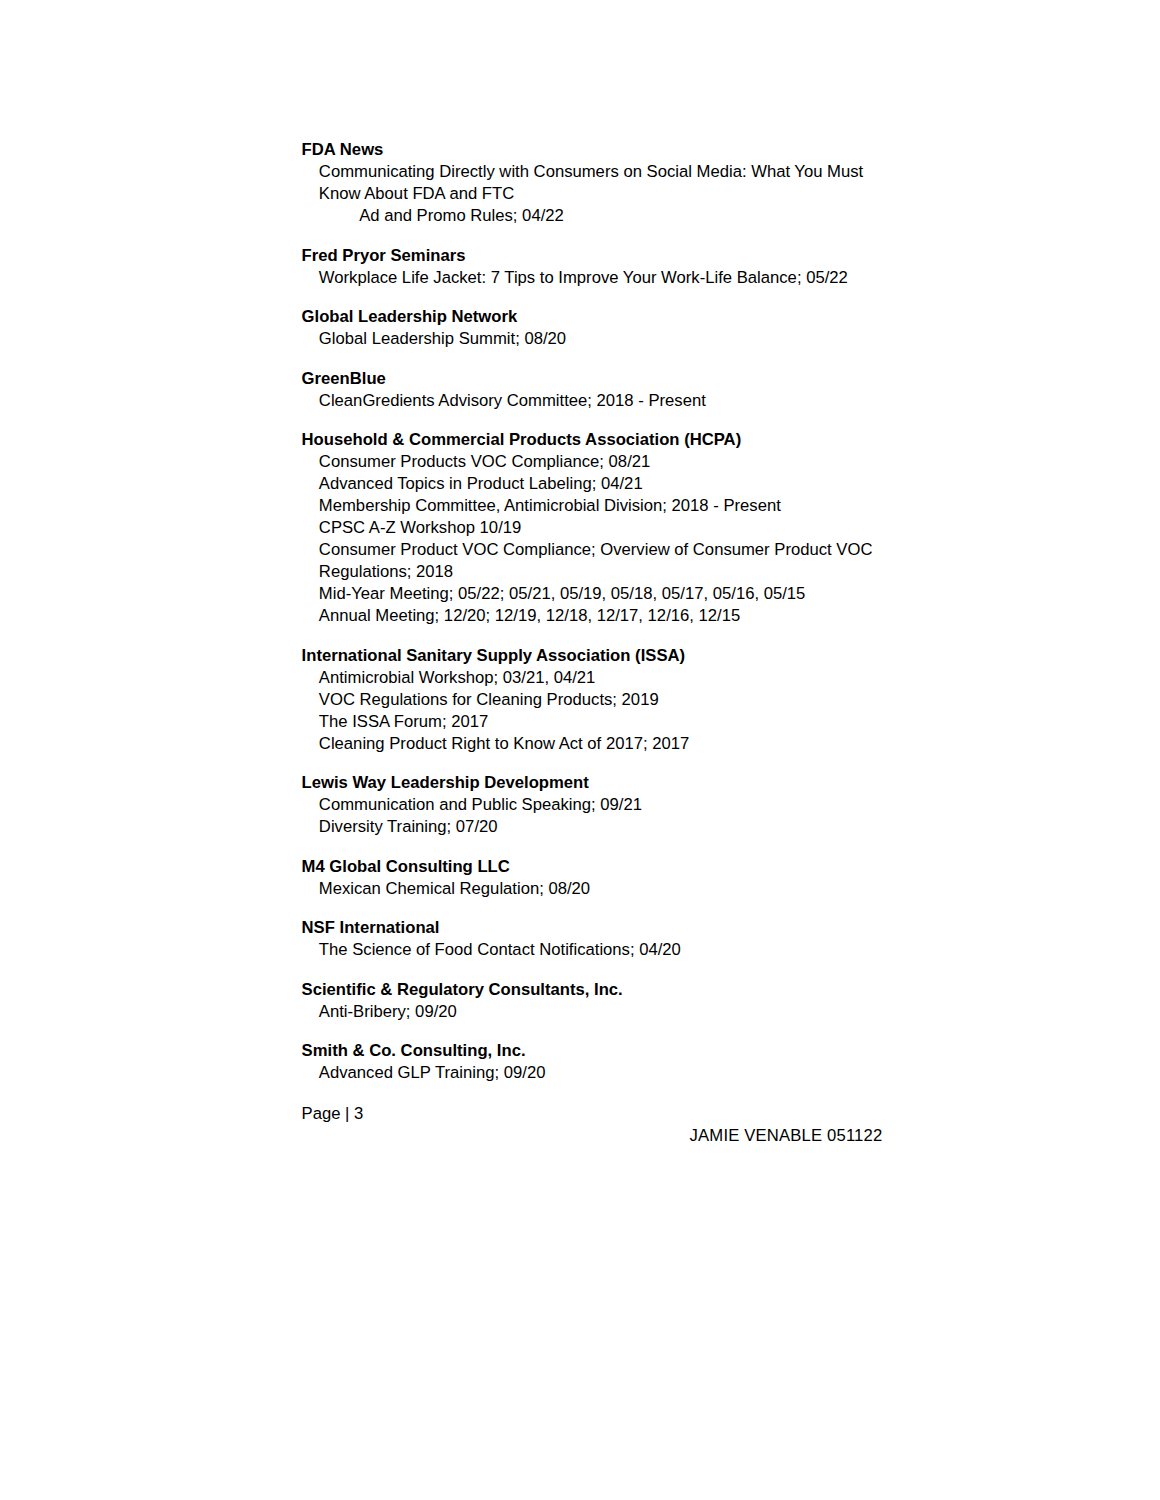FDA News
Communicating Directly with Consumers on Social Media: What You Must Know About FDA and FTC Ad and Promo Rules; 04/22
Fred Pryor Seminars
Workplace Life Jacket: 7 Tips to Improve Your Work-Life Balance; 05/22
Global Leadership Network
Global Leadership Summit; 08/20
GreenBlue
CleanGredients Advisory Committee; 2018 - Present
Household & Commercial Products Association (HCPA)
Consumer Products VOC Compliance; 08/21
Advanced Topics in Product Labeling; 04/21
Membership Committee, Antimicrobial Division; 2018 - Present
CPSC A-Z Workshop 10/19
Consumer Product VOC Compliance; Overview of Consumer Product VOC Regulations; 2018
Mid-Year Meeting; 05/22; 05/21, 05/19, 05/18, 05/17, 05/16, 05/15
Annual Meeting; 12/20; 12/19, 12/18, 12/17, 12/16, 12/15
International Sanitary Supply Association (ISSA)
Antimicrobial Workshop; 03/21, 04/21
VOC Regulations for Cleaning Products; 2019
The ISSA Forum; 2017
Cleaning Product Right to Know Act of 2017; 2017
Lewis Way Leadership Development
Communication and Public Speaking; 09/21
Diversity Training; 07/20
M4 Global Consulting LLC
Mexican Chemical Regulation; 08/20
NSF International
The Science of Food Contact Notifications; 04/20
Scientific & Regulatory Consultants, Inc.
Anti-Bribery; 09/20
Smith & Co. Consulting, Inc.
Advanced GLP Training; 09/20
Page | 3
JAMIE VENABLE 051122